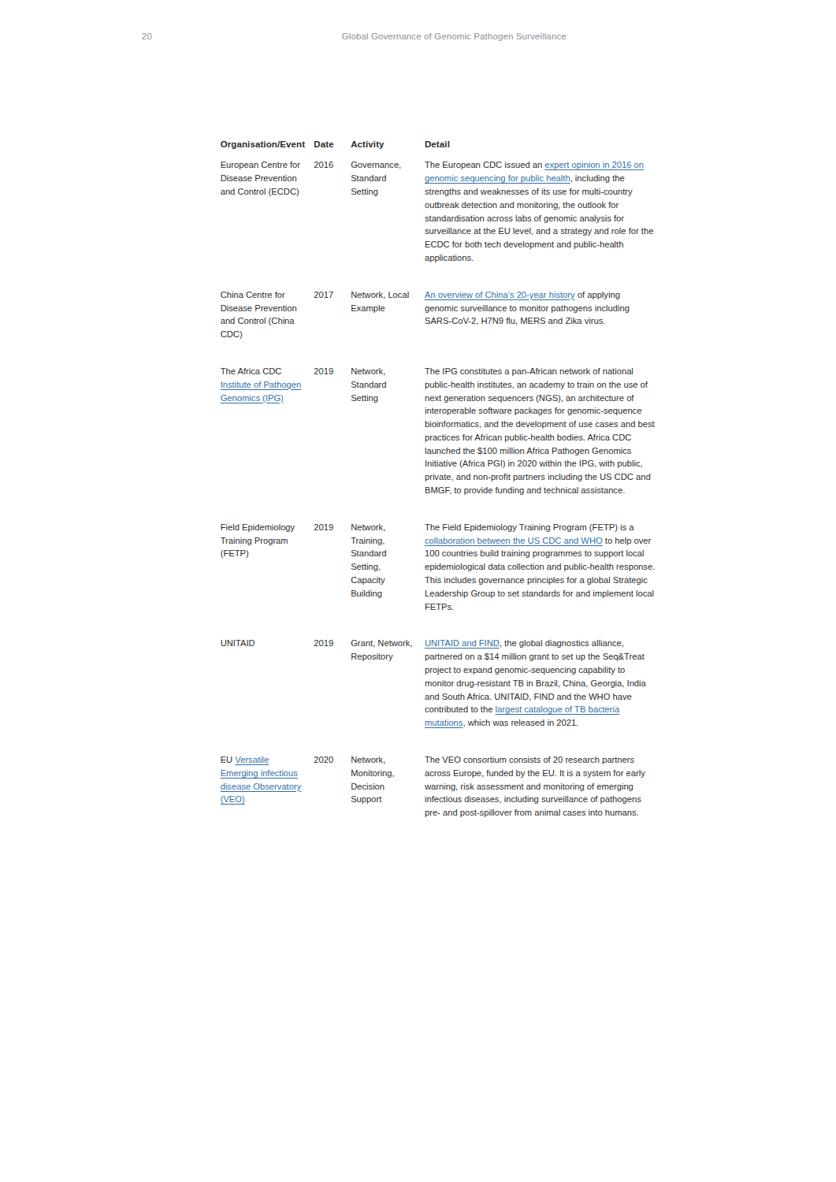20
Global Governance of Genomic Pathogen Surveillance
| Organisation/Event | Date | Activity | Detail |
| --- | --- | --- | --- |
| European Centre for Disease Prevention and Control (ECDC) | 2016 | Governance, Standard Setting | The European CDC issued an expert opinion in 2016 on genomic sequencing for public health , including the strengths and weaknesses of its use for multi-country outbreak detection and monitoring, the outlook for standardisation across labs of genomic analysis for surveillance at the EU level, and a strategy and role for the ECDC for both tech development and public-health applications. |
| China Centre for Disease Prevention and Control (China CDC) | 2017 | Network, Local Example | An overview of China’s 20-year history of applying genomic surveillance to monitor pathogens including SARS-CoV-2, H7N9 flu, MERS and Zika virus. |
| The Africa CDC Institute of Pathogen Genomics (IPG) | 2019 | Network, Standard Setting | The IPG constitutes a pan-African network of national public-health institutes, an academy to train on the use of next generation sequencers (NGS), an architecture of interoperable software packages for genomic-sequence bioinformatics, and the development of use cases and best practices for African public-health bodies. Africa CDC launched the $100 million Africa Pathogen Genomics Initiative (Africa PGI) in 2020 within the IPG, with public, private, and non-profit partners including the US CDC and BMGF, to provide funding and technical assistance. |
| Field Epidemiology Training Program (FETP) | 2019 | Network, Training, Standard Setting, Capacity Building | The Field Epidemiology Training Program (FETP) is a collaboration between the US CDC and WHO to help over 100 countries build training programmes to support local epidemiological data collection and public-health response. This includes governance principles for a global Strategic Leadership Group to set standards for and implement local FETPs. |
| UNITAID | 2019 | Grant, Network, Repository | UNITAID and FIND , the global diagnostics alliance, partnered on a $14 million grant to set up the Seq&Treat project to expand genomic-sequencing capability to monitor drug-resistant TB in Brazil, China, Georgia, India and South Africa. UNITAID, FIND and the WHO have contributed to the largest catalogue of TB bacteria mutations , which was released in 2021. |
| EU Versatile Emerging infectious disease Observatory (VEO) | 2020 | Network, Monitoring, Decision Support | The VEO consortium consists of 20 research partners across Europe, funded by the EU. It is a system for early warning, risk assessment and monitoring of emerging infectious diseases, including surveillance of pathogens pre- and post-spillover from animal cases into humans. |